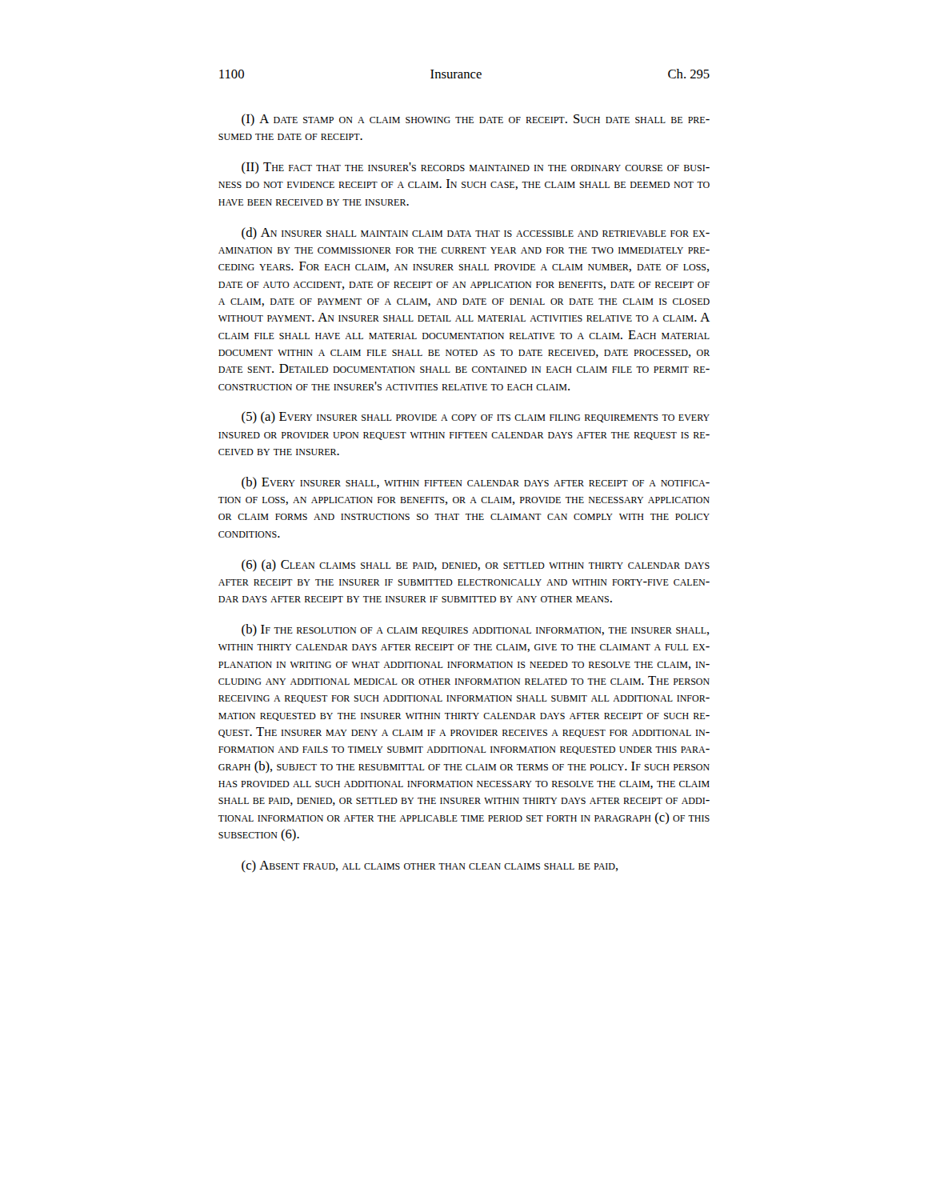1100 Insurance Ch. 295
(I) A date stamp on a claim showing the date of receipt. Such date shall be presumed the date of receipt.
(II) The fact that the insurer's records maintained in the ordinary course of business do not evidence receipt of a claim. In such case, the claim shall be deemed not to have been received by the insurer.
(d) An insurer shall maintain claim data that is accessible and retrievable for examination by the commissioner for the current year and for the two immediately preceding years. For each claim, an insurer shall provide a claim number, date of loss, date of auto accident, date of receipt of an application for benefits, date of receipt of a claim, date of payment of a claim, and date of denial or date the claim is closed without payment. An insurer shall detail all material activities relative to a claim. A claim file shall have all material documentation relative to a claim. Each material document within a claim file shall be noted as to date received, date processed, or date sent. Detailed documentation shall be contained in each claim file to permit reconstruction of the insurer's activities relative to each claim.
(5) (a) Every insurer shall provide a copy of its claim filing requirements to every insured or provider upon request within fifteen calendar days after the request is received by the insurer.
(b) Every insurer shall, within fifteen calendar days after receipt of a notification of loss, an application for benefits, or a claim, provide the necessary application or claim forms and instructions so that the claimant can comply with the policy conditions.
(6) (a) Clean claims shall be paid, denied, or settled within thirty calendar days after receipt by the insurer if submitted electronically and within forty-five calendar days after receipt by the insurer if submitted by any other means.
(b) If the resolution of a claim requires additional information, the insurer shall, within thirty calendar days after receipt of the claim, give to the claimant a full explanation in writing of what additional information is needed to resolve the claim, including any additional medical or other information related to the claim. The person receiving a request for such additional information shall submit all additional information requested by the insurer within thirty calendar days after receipt of such request. The insurer may deny a claim if a provider receives a request for additional information and fails to timely submit additional information requested under this paragraph (b), subject to the resubmittal of the claim or terms of the policy. If such person has provided all such additional information necessary to resolve the claim, the claim shall be paid, denied, or settled by the insurer within thirty days after receipt of additional information or after the applicable time period set forth in paragraph (c) of this subsection (6).
(c) Absent fraud, all claims other than clean claims shall be paid,